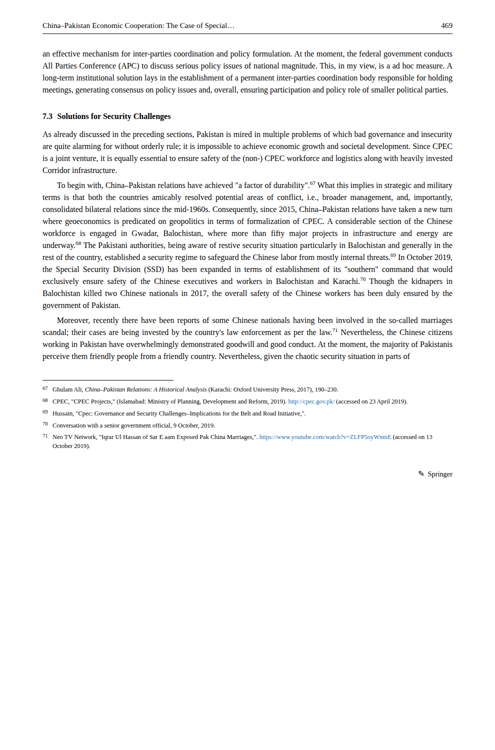China–Pakistan Economic Cooperation: The Case of Special… 469
an effective mechanism for inter-parties coordination and policy formulation. At the moment, the federal government conducts All Parties Conference (APC) to discuss serious policy issues of national magnitude. This, in my view, is a ad hoc measure. A long-term institutional solution lays in the establishment of a permanent inter-parties coordination body responsible for holding meetings, generating consensus on policy issues and, overall, ensuring participation and policy role of smaller political parties.
7.3 Solutions for Security Challenges
As already discussed in the preceding sections, Pakistan is mired in multiple problems of which bad governance and insecurity are quite alarming for without orderly rule; it is impossible to achieve economic growth and societal development. Since CPEC is a joint venture, it is equally essential to ensure safety of the (non-) CPEC workforce and logistics along with heavily invested Corridor infrastructure.
To begin with, China–Pakistan relations have achieved "a factor of durability".67 What this implies in strategic and military terms is that both the countries amicably resolved potential areas of conflict, i.e., broader management, and, importantly, consolidated bilateral relations since the mid-1960s. Consequently, since 2015, China–Pakistan relations have taken a new turn where geoeconomics is predicated on geopolitics in terms of formalization of CPEC. A considerable section of the Chinese workforce is engaged in Gwadar, Balochistan, where more than fifty major projects in infrastructure and energy are underway.68 The Pakistani authorities, being aware of restive security situation particularly in Balochistan and generally in the rest of the country, established a security regime to safeguard the Chinese labor from mostly internal threats.69 In October 2019, the Special Security Division (SSD) has been expanded in terms of establishment of its "southern" command that would exclusively ensure safety of the Chinese executives and workers in Balochistan and Karachi.70 Though the kidnapers in Balochistan killed two Chinese nationals in 2017, the overall safety of the Chinese workers has been duly ensured by the government of Pakistan.
Moreover, recently there have been reports of some Chinese nationals having been involved in the so-called marriages scandal; their cases are being invested by the country's law enforcement as per the law.71 Nevertheless, the Chinese citizens working in Pakistan have overwhelmingly demonstrated goodwill and good conduct. At the moment, the majority of Pakistanis perceive them friendly people from a friendly country. Nevertheless, given the chaotic security situation in parts of
67 Ghulam Ali, China–Pakistan Relations: A Historical Analysis (Karachi: Oxford University Press, 2017), 190–230.
68 CPEC, "CPEC Projects," (Islamabad: Ministry of Planning, Development and Reform, 2019). http://cpec.gov.pk/ (accessed on 23 April 2019).
69 Hussain, "Cpec: Governance and Security Challenges–Implications for the Belt and Road Initiative,".
70 Conversation with a senior government official, 9 October, 2019.
71 Neo TV Network, "Iqrar Ul Hassan of Sar E aam Exposed Pak China Marriages,". https://www.youtube.com/watch?v=ZLFP5oyWnmE (accessed on 13 October 2019).
✎Springer